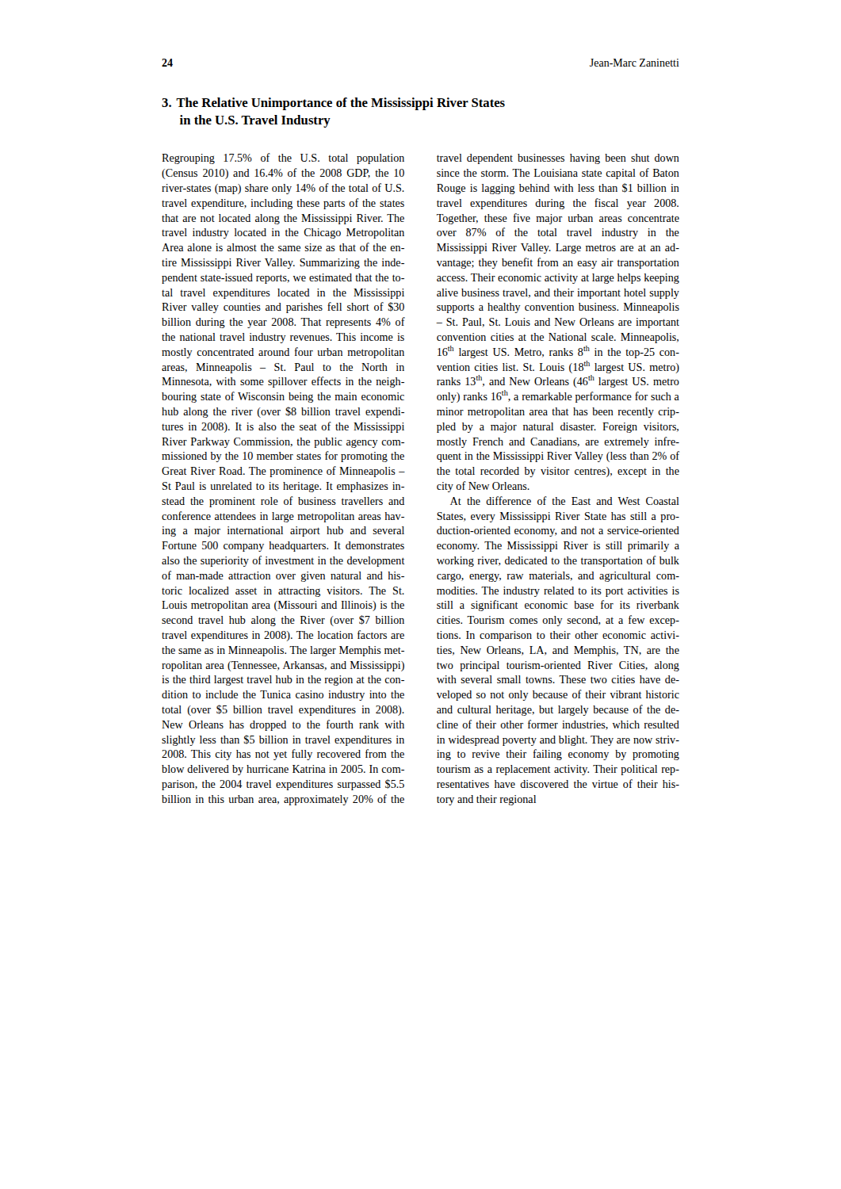24 Jean-Marc Zaninetti
3. The Relative Unimportance of the Mississippi River States in the U.S. Travel Industry
Regrouping 17.5% of the U.S. total population (Census 2010) and 16.4% of the 2008 GDP, the 10 river-states (map) share only 14% of the total of U.S. travel expenditure, including these parts of the states that are not located along the Mississippi River. The travel industry located in the Chicago Metropolitan Area alone is almost the same size as that of the entire Mississippi River Valley. Summarizing the independent state-issued reports, we estimated that the total travel expenditures located in the Mississippi River valley counties and parishes fell short of $30 billion during the year 2008. That represents 4% of the national travel industry revenues. This income is mostly concentrated around four urban metropolitan areas, Minneapolis – St. Paul to the North in Minnesota, with some spillover effects in the neighbouring state of Wisconsin being the main economic hub along the river (over $8 billion travel expenditures in 2008). It is also the seat of the Mississippi River Parkway Commission, the public agency commissioned by the 10 member states for promoting the Great River Road. The prominence of Minneapolis – St Paul is unrelated to its heritage. It emphasizes instead the prominent role of business travellers and conference attendees in large metropolitan areas having a major international airport hub and several Fortune 500 company headquarters. It demonstrates also the superiority of investment in the development of man-made attraction over given natural and historic localized asset in attracting visitors. The St. Louis metropolitan area (Missouri and Illinois) is the second travel hub along the River (over $7 billion travel expenditures in 2008). The location factors are the same as in Minneapolis. The larger Memphis metropolitan area (Tennessee, Arkansas, and Mississippi) is the third largest travel hub in the region at the condition to include the Tunica casino industry into the total (over $5 billion travel expenditures in 2008). New Orleans has dropped to the fourth rank with slightly less than $5 billion in travel expenditures in 2008. This city has not yet fully recovered from the blow delivered by hurricane Katrina in 2005. In comparison, the 2004 travel expenditures surpassed $5.5 billion in this urban area, approximately 20% of the travel dependent businesses having been shut down since the storm. The Louisiana state capital of Baton Rouge is lagging behind with less than $1 billion in travel expenditures during the fiscal year 2008. Together, these five major urban areas concentrate over 87% of the total travel industry in the Mississippi River Valley. Large metros are at an advantage; they benefit from an easy air transportation access. Their economic activity at large helps keeping alive business travel, and their important hotel supply supports a healthy convention business. Minneapolis – St. Paul, St. Louis and New Orleans are important convention cities at the National scale. Minneapolis, 16th largest US. Metro, ranks 8th in the top-25 convention cities list. St. Louis (18th largest US. metro) ranks 13th, and New Orleans (46th largest US. metro only) ranks 16th, a remarkable performance for such a minor metropolitan area that has been recently crippled by a major natural disaster. Foreign visitors, mostly French and Canadians, are extremely infrequent in the Mississippi River Valley (less than 2% of the total recorded by visitor centres), except in the city of New Orleans.
At the difference of the East and West Coastal States, every Mississippi River State has still a production-oriented economy, and not a service-oriented economy. The Mississippi River is still primarily a working river, dedicated to the transportation of bulk cargo, energy, raw materials, and agricultural commodities. The industry related to its port activities is still a significant economic base for its riverbank cities. Tourism comes only second, at a few exceptions. In comparison to their other economic activities, New Orleans, LA, and Memphis, TN, are the two principal tourism-oriented River Cities, along with several small towns. These two cities have developed so not only because of their vibrant historic and cultural heritage, but largely because of the decline of their other former industries, which resulted in widespread poverty and blight. They are now striving to revive their failing economy by promoting tourism as a replacement activity. Their political representatives have discovered the virtue of their history and their regional